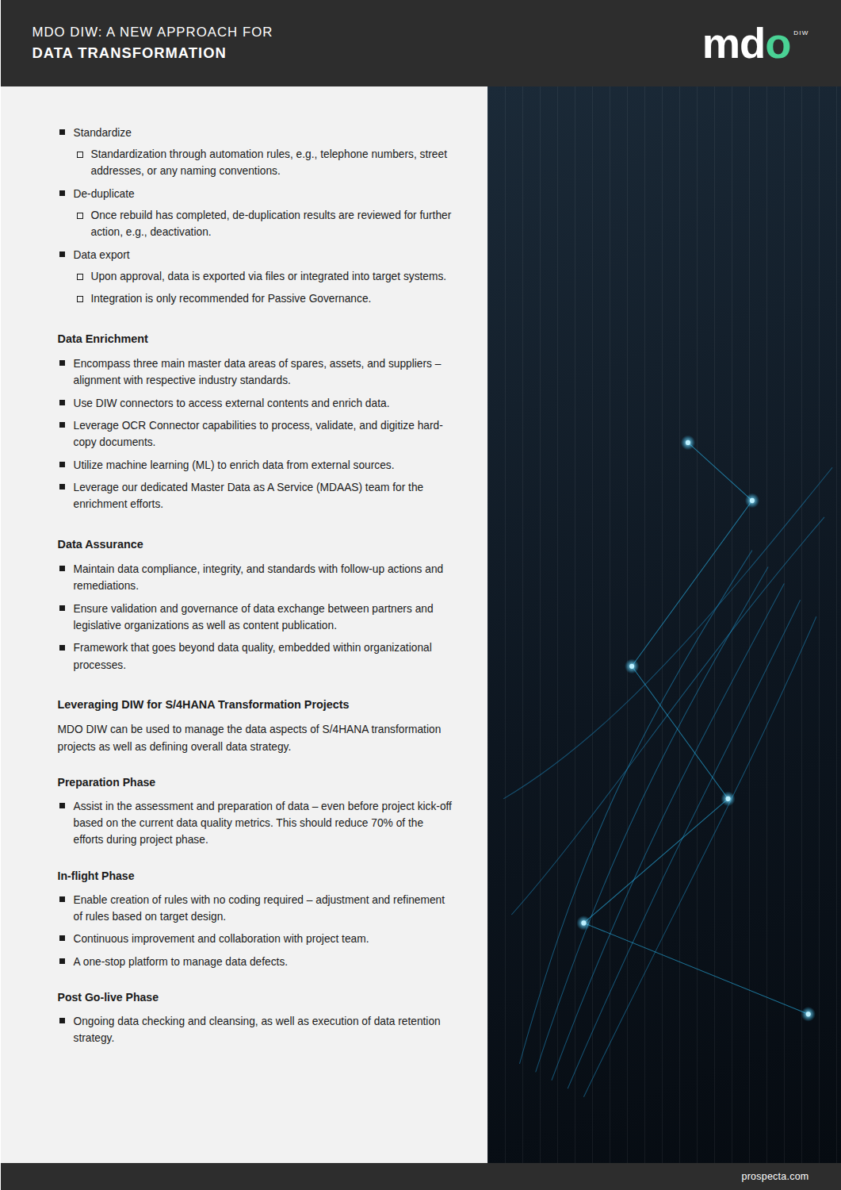MDO DIW: A New Approach for Data Transformation
mdo DIW
Standardize
Standardization through automation rules, e.g., telephone numbers, street addresses, or any naming conventions.
De-duplicate
Once rebuild has completed, de-duplication results are reviewed for further action, e.g., deactivation.
Data export
Upon approval, data is exported via files or integrated into target systems.
Integration is only recommended for Passive Governance.
Data Enrichment
Encompass three main master data areas of spares, assets, and suppliers – alignment with respective industry standards.
Use DIW connectors to access external contents and enrich data.
Leverage OCR Connector capabilities to process, validate, and digitize hard-copy documents.
Utilize machine learning (ML) to enrich data from external sources.
Leverage our dedicated Master Data as A Service (MDAAS) team for the enrichment efforts.
Data Assurance
Maintain data compliance, integrity, and standards with follow-up actions and remediations.
Ensure validation and governance of data exchange between partners and legislative organizations as well as content publication.
Framework that goes beyond data quality, embedded within organizational processes.
Leveraging DIW for S/4HANA Transformation Projects
MDO DIW can be used to manage the data aspects of S/4HANA transformation projects as well as defining overall data strategy.
Preparation Phase
Assist in the assessment and preparation of data – even before project kick-off based on the current data quality metrics. This should reduce 70% of the efforts during project phase.
In-flight Phase
Enable creation of rules with no coding required – adjustment and refinement of rules based on target design.
Continuous improvement and collaboration with project team.
A one-stop platform to manage data defects.
Post Go-live Phase
Ongoing data checking and cleansing, as well as execution of data retention strategy.
prospecta.com